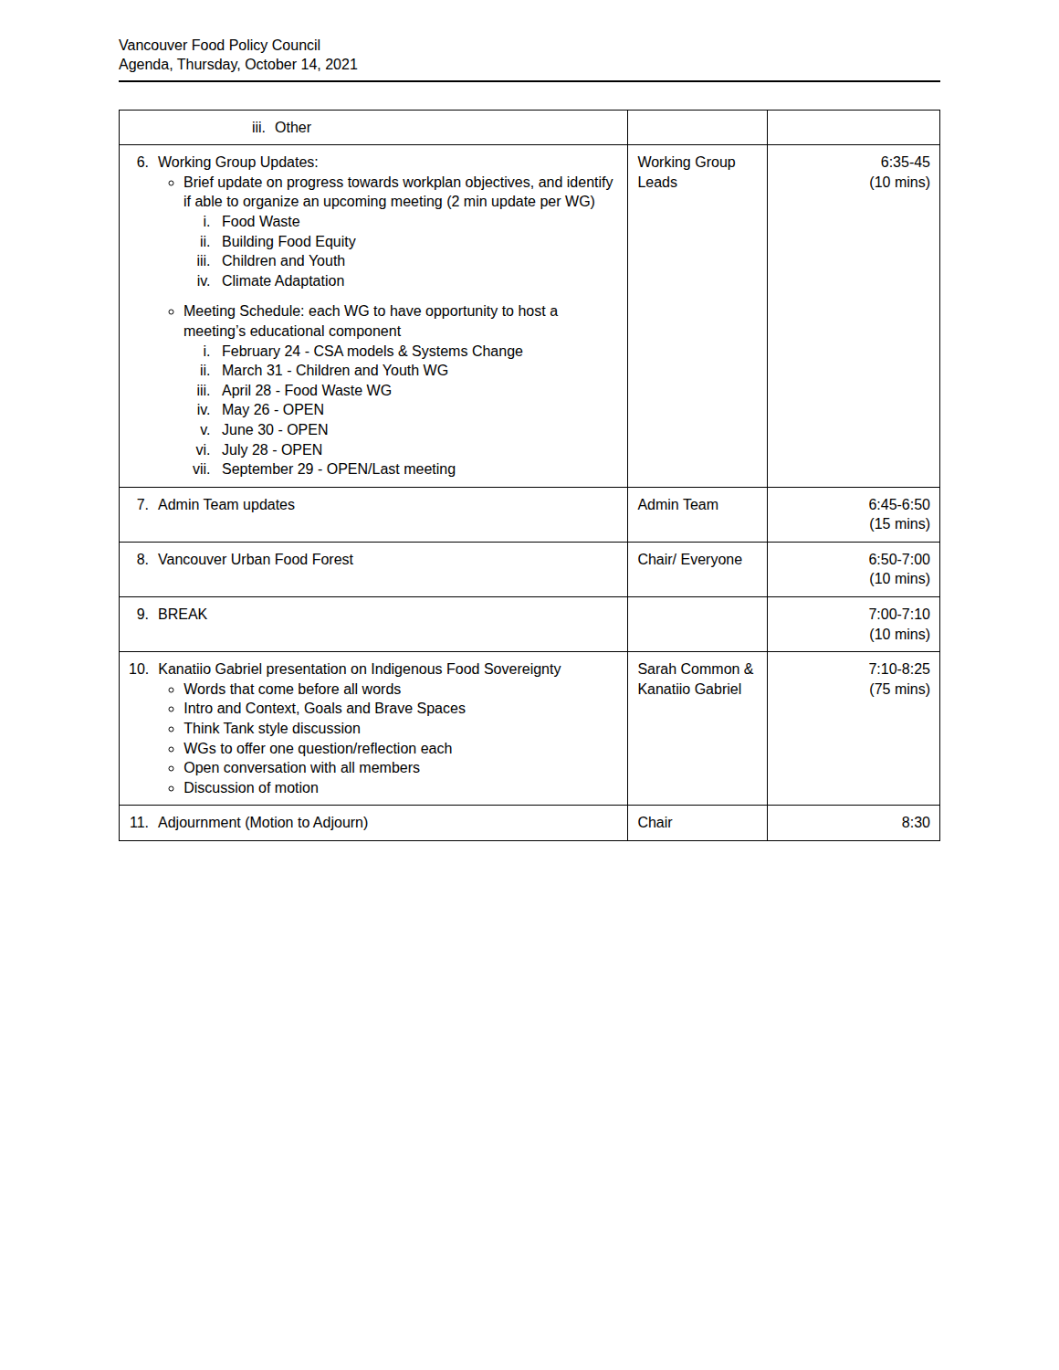Vancouver Food Policy Council
Agenda, Thursday, October 14, 2021
| iii. Other | | |
| 6. Working Group Updates: Brief update on progress towards workplan objectives, and identify if able to organize an upcoming meeting (2 min update per WG) Food Waste Building Food Equity Children and Youth Climate Adaptation Meeting Schedule: each WG to have opportunity to host a meeting’s educational component February 24 - CSA models & Systems Change March 31 - Children and Youth WG April 28 - Food Waste WG May 26 - OPEN June 30 - OPEN July 28 - OPEN September 29 - OPEN/Last meeting | Working Group Leads | 6:35-45 (10 mins) |
| 7. Admin Team updates | Admin Team | 6:45-6:50 (15 mins) |
| 8. Vancouver Urban Food Forest | Chair/ Everyone | 6:50-7:00 (10 mins) |
| 9. BREAK | | 7:00-7:10 (10 mins) |
| 10. Kanatiio Gabriel presentation on Indigenous Food Sovereignty Words that come before all words Intro and Context, Goals and Brave Spaces Think Tank style discussion WGs to offer one question/reflection each Open conversation with all members Discussion of motion | Sarah Common & Kanatiio Gabriel | 7:10-8:25 (75 mins) |
| 11. Adjournment (Motion to Adjourn) | Chair | 8:30 |